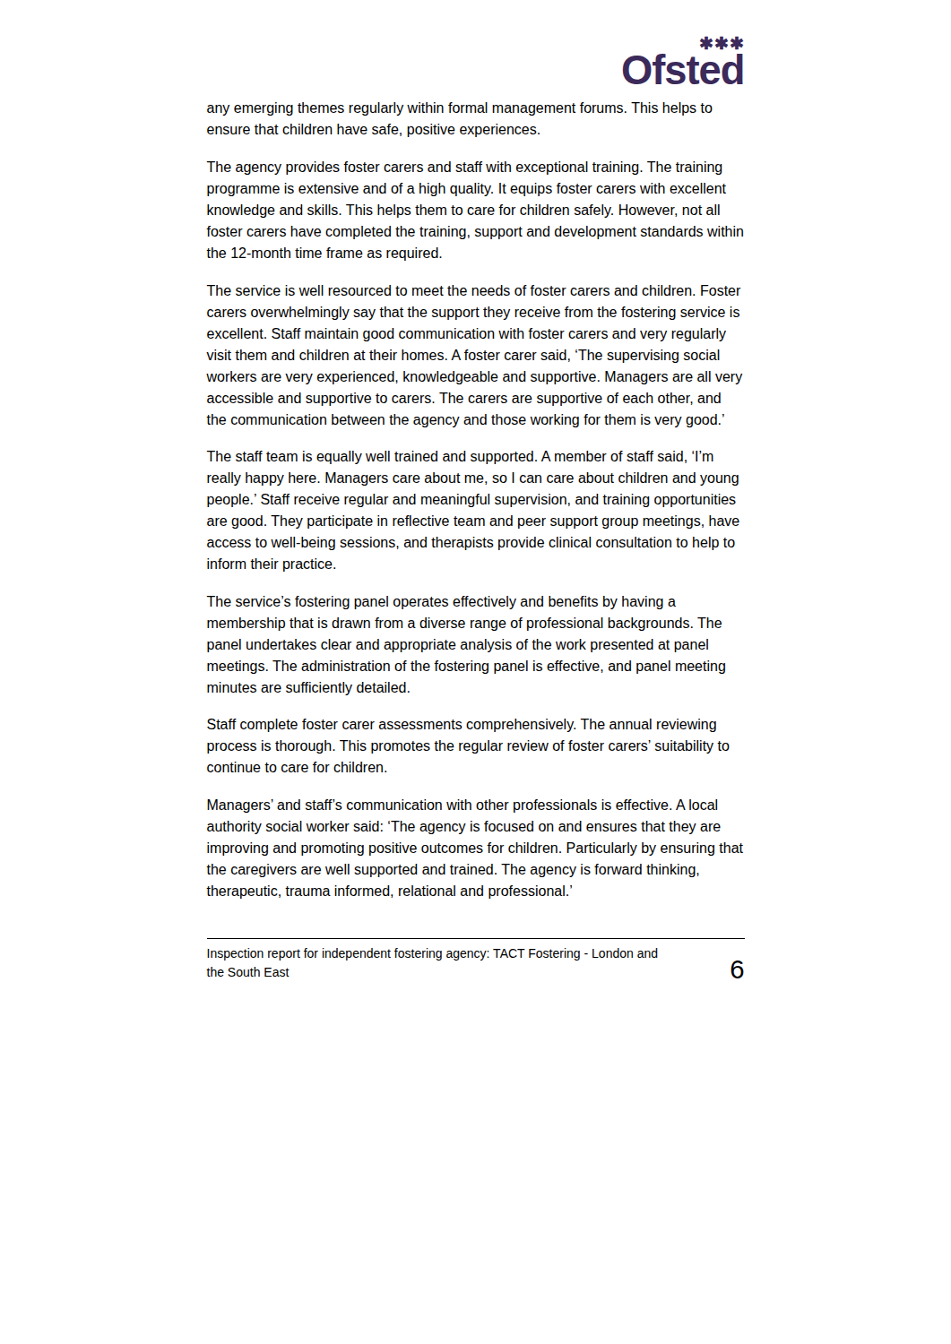✱✱✱
Ofsted
any emerging themes regularly within formal management forums. This helps to ensure that children have safe, positive experiences.
The agency provides foster carers and staff with exceptional training. The training programme is extensive and of a high quality. It equips foster carers with excellent knowledge and skills. This helps them to care for children safely. However, not all foster carers have completed the training, support and development standards within the 12-month time frame as required.
The service is well resourced to meet the needs of foster carers and children. Foster carers overwhelmingly say that the support they receive from the fostering service is excellent. Staff maintain good communication with foster carers and very regularly visit them and children at their homes. A foster carer said, ‘The supervising social workers are very experienced, knowledgeable and supportive. Managers are all very accessible and supportive to carers. The carers are supportive of each other, and the communication between the agency and those working for them is very good.’
The staff team is equally well trained and supported. A member of staff said, ‘I’m really happy here. Managers care about me, so I can care about children and young people.’ Staff receive regular and meaningful supervision, and training opportunities are good. They participate in reflective team and peer support group meetings, have access to well-being sessions, and therapists provide clinical consultation to help to inform their practice.
The service’s fostering panel operates effectively and benefits by having a membership that is drawn from a diverse range of professional backgrounds. The panel undertakes clear and appropriate analysis of the work presented at panel meetings. The administration of the fostering panel is effective, and panel meeting minutes are sufficiently detailed.
Staff complete foster carer assessments comprehensively. The annual reviewing process is thorough. This promotes the regular review of foster carers’ suitability to continue to care for children.
Managers’ and staff’s communication with other professionals is effective. A local authority social worker said: ‘The agency is focused on and ensures that they are improving and promoting positive outcomes for children. Particularly by ensuring that the caregivers are well supported and trained. The agency is forward thinking, therapeutic, trauma informed, relational and professional.’
Inspection report for independent fostering agency: TACT Fostering - London and the South East
6